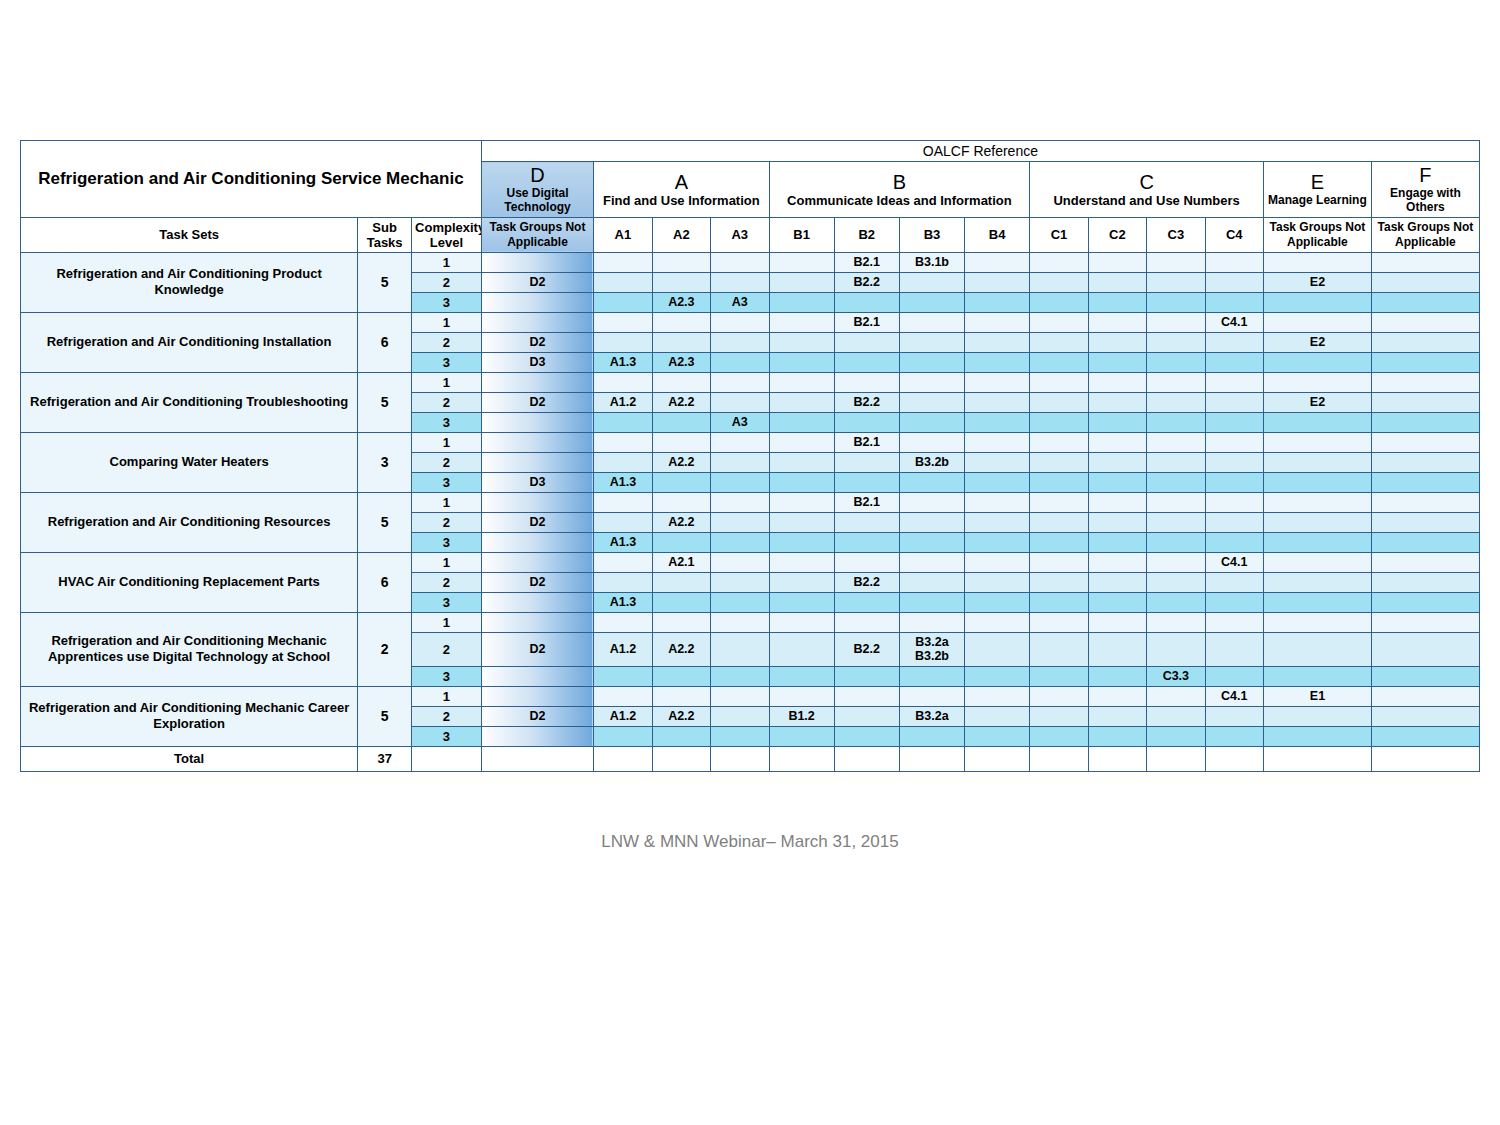| Refrigeration and Air Conditioning Service Mechanic | OALCF Reference |
| --- | --- |
| D Use Digital Technology | A Find and Use Information | B Communicate Ideas and Information | C Understand and Use Numbers | E Manage Learning | F Engage with Others |
| Task Sets | Sub Tasks | Complexity Level | Task Groups Not Applicable | A1 | A2 | A3 | B1 | B2 | B3 | B4 | C1 | C2 | C3 | C4 | Task Groups Not Applicable | Task Groups Not Applicable |
| Refrigeration and Air Conditioning Product Knowledge | 5 | 1 | | | | | | B2.1 | B3.1b | | | | | | | |
| 2 | D2 | | | | | B2.2 | | | | | | | E2 | |
| 3 | | | A2.3 | A3 | | | | | | | | | | |
| Refrigeration and Air Conditioning Installation | 6 | 1 | | | | | | B2.1 | | | | | | C4.1 | | |
| 2 | D2 | | | | | | | | | | | | E2 | |
| 3 | D3 | A1.3 | A2.3 | | | | | | | | | | | |
| Refrigeration and Air Conditioning Troubleshooting | 5 | 1 | | | | | | | | | | | | | | |
| 2 | D2 | A1.2 | A2.2 | | | B2.2 | | | | | | | E2 | |
| 3 | | | | A3 | | | | | | | | | | |
| Comparing Water Heaters | 3 | 1 | | | | | | B2.1 | | | | | | | | |
| 2 | | | A2.2 | | | | B3.2b | | | | | | | |
| 3 | D3 | A1.3 | | | | | | | | | | | | |
| Refrigeration and Air Conditioning Resources | 5 | 1 | | | | | | B2.1 | | | | | | | | |
| 2 | D2 | | A2.2 | | | | | | | | | | | |
| 3 | | A1.3 | | | | | | | | | | | | |
| HVAC Air Conditioning Replacement Parts | 6 | 1 | | | A2.1 | | | | | | | | | C4.1 | | |
| 2 | D2 | | | | | B2.2 | | | | | | | | |
| 3 | | A1.3 | | | | | | | | | | | | |
| Refrigeration and Air Conditioning Mechanic Apprentices use Digital Technology at School | 2 | 1 | | | | | | | | | | | | | | |
| 2 | D2 | A1.2 | A2.2 | | | B2.2 | B3.2a B3.2b | | | | | | | |
| 3 | | | | | | | | | | | C3.3 | | | |
| Refrigeration and Air Conditioning Mechanic Career Exploration | 5 | 1 | | | | | | | | | | | | C4.1 | E1 | |
| 2 | D2 | A1.2 | A2.2 | | B1.2 | | B3.2a | | | | | | | |
| 3 | | | | | | | | | | | | | | |
| Total | 37 | | | | | | | | | | | | | | | |
LNW & MNN Webinar– March 31, 2015